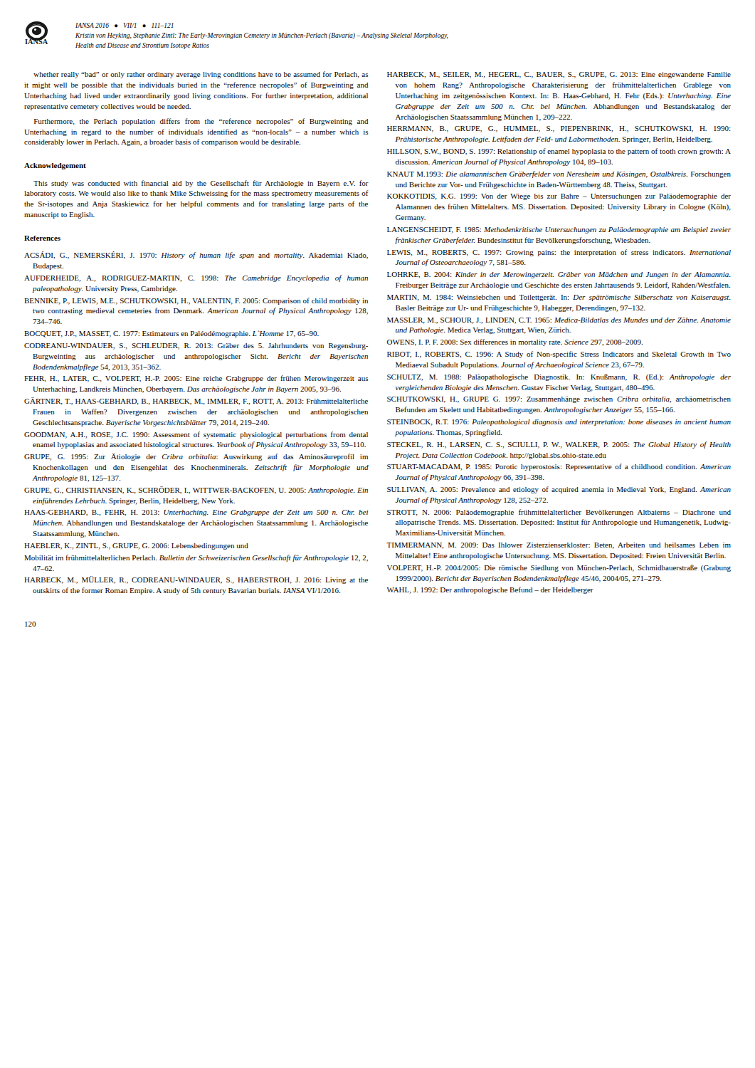IANSA
IANSA 2016 ● VII/1 ● 111–121
Kristin von Heyking, Stephanie Zintl: The Early-Merovingian Cemetery in München-Perlach (Bavaria) – Analysing Skeletal Morphology,
Health and Disease and Strontium Isotope Ratios
whether really “bad” or only rather ordinary average living conditions have to be assumed for Perlach, as it might well be possible that the individuals buried in the “reference necropoles” of Burgweinting and Unterhaching had lived under extraordinarily good living conditions. For further interpretation, additional representative cemetery collectives would be needed.
Furthermore, the Perlach population differs from the “reference necropoles” of Burgweinting and Unterhaching in regard to the number of individuals identified as “non-locals” – a number which is considerably lower in Perlach. Again, a broader basis of comparison would be desirable.
Acknowledgement
This study was conducted with financial aid by the Gesellschaft für Archäologie in Bayern e.V. for laboratory costs. We would also like to thank Mike Schweissing for the mass spectrometry measurements of the Sr-isotopes and Anja Staskiewicz for her helpful comments and for translating large parts of the manuscript to English.
References
ACSÁDI, G., NEMERSKÉRI, J. 1970: History of human life span and mortality. Akademiai Kiado, Budapest.
AUFDERHEIDE, A., RODRIGUEZ-MARTIN, C. 1998: The Camebridge Encyclopedia of human paleopathology. University Press, Cambridge.
BENNIKE, P., LEWIS, M.E., SCHUTKOWSKI, H., VALENTIN, F. 2005: Comparison of child morbidity in two contrasting medieval cemeteries from Denmark. American Journal of Physical Anthropology 128, 734–746.
BOCQUET, J.P., MASSET, C. 1977: Estimateurs en Paléodémographie. L`Homme 17, 65–90.
CODREANU-WINDAUER, S., SCHLEUDER, R. 2013: Gräber des 5. Jahrhunderts von Regensburg-Burgweinting aus archäologischer und anthropologischer Sicht. Bericht der Bayerischen Bodendenkmalpflege 54, 2013, 351–362.
FEHR, H., LATER, C., VOLPERT, H.-P. 2005: Eine reiche Grabgruppe der frühen Merowingerzeit aus Unterhaching, Landkreis München, Oberbayern. Das archäologische Jahr in Bayern 2005, 93–96.
GÄRTNER, T., HAAS-GEBHARD, B., HARBECK, M., IMMLER, F., ROTT, A. 2013: Frühmittelalterliche Frauen in Waffen? Divergenzen zwischen der archäologischen und anthropologischen Geschlechtsansprache. Bayerische Vorgeschichtsblätter 79, 2014, 219–240.
GOODMAN, A.H., ROSE, J.C. 1990: Assessment of systematic physiological perturbations from dental enamel hypoplasias and associated histological structures. Yearbook of Physical Anthropology 33, 59–110.
GRUPE, G. 1995: Zur Ätiologie der Cribra orbitalia: Auswirkung auf das Aminosäureprofil im Knochenkollagen und den Eisengehlat des Knochenminerals. Zeitschrift für Morphologie und Anthropologie 81, 125–137.
GRUPE, G., CHRISTIANSEN, K., SCHRÖDER, I., WITTWER-BACKOFEN, U. 2005: Anthropologie. Ein einführendes Lehrbuch. Springer, Berlin, Heidelberg, New York.
HAAS-GEBHARD, B., FEHR, H. 2013: Unterhaching. Eine Grabgruppe der Zeit um 500 n. Chr. bei München. Abhandlungen und Bestandskataloge der Archäologischen Staatssammlung 1. Archäologische Staatssammlung, München.
HAEBLER, K., ZINTL, S., GRUPE, G. 2006: Lebensbedingungen und
Mobilität im frühmittelalterlichen Perlach. Bulletin der Schweizerischen Gesellschaft für Anthropologie 12, 2, 47–62.
HARBECK, M., MÜLLER, R., CODREANU-WINDAUER, S., HABERSTROH, J. 2016: Living at the outskirts of the former Roman Empire. A study of 5th century Bavarian burials. IANSA VI/1/2016.
HARBECK, M., SEILER, M., HEGERL, C., BAUER, S., GRUPE, G. 2013: Eine eingewanderte Familie von hohem Rang? Anthropologische Charakterisierung der frühmittelalterlichen Grablege von Unterhaching im zeitgenössischen Kontext. In: B. Haas-Gebhard, H. Fehr (Eds.): Unterhaching. Eine Grabgruppe der Zeit um 500 n. Chr. bei München. Abhandlungen und Bestandskatalog der Archäologischen Staatssammlung München 1, 209–222.
HERRMANN, B., GRUPE, G., HUMMEL, S., PIEPENBRINK, H., SCHUTKOWSKI, H. 1990: Prähistorische Anthropologie. Leitfaden der Feld- und Labormethoden. Springer, Berlin, Heidelberg.
HILLSON, S.W., BOND, S. 1997: Relationship of enamel hypoplasia to the pattern of tooth crown growth: A discussion. American Journal of Physical Anthropology 104, 89–103.
KNAUT M.1993: Die alamannischen Gräberfelder von Neresheim und Kösingen, Ostalbkreis. Forschungen und Berichte zur Vor- und Frühgeschichte in Baden-Württemberg 48. Theiss, Stuttgart.
KOKKOTIDIS, K.G. 1999: Von der Wiege bis zur Bahre – Untersuchungen zur Paläodemographie der Alamannen des frühen Mittelalters. MS. Dissertation. Deposited: University Library in Cologne (Köln), Germany.
LANGENSCHEIDT, F. 1985: Methodenkritische Untersuchungen zu Paläodemographie am Beispiel zweier fränkischer Gräberfelder. Bundesinstitut für Bevölkerungsforschung, Wiesbaden.
LEWIS, M., ROBERTS, C. 1997: Growing pains: the interpretation of stress indicators. International Journal of Osteoarchaeology 7, 581–586.
LOHRKE, B. 2004: Kinder in der Merowingerzeit. Gräber von Mädchen und Jungen in der Alamannia. Freiburger Beiträge zur Archäologie und Geschichte des ersten Jahrtausends 9. Leidorf, Rahden/Westfalen.
MARTIN, M. 1984: Weinsiebchen und Toilettgerät. In: Der spätrömische Silberschatz von Kaiseraugst. Basler Beiträge zur Ur- und Frühgeschichte 9, Habegger, Derendingen, 97–132.
MASSLER, M., SCHOUR, J., LINDEN, C.T. 1965: Medica-Bildatlas des Mundes und der Zähne. Anatomie und Pathologie. Medica Verlag, Stuttgart, Wien, Zürich.
OWENS, I. P. F. 2008: Sex differences in mortality rate. Science 297, 2008–2009.
RIBOT, I., ROBERTS, C. 1996: A Study of Non-specific Stress Indicators and Skeletal Growth in Two Mediaeval Subadult Populations. Journal of Archaeological Science 23, 67–79.
SCHULTZ, M. 1988: Paläopathologische Diagnostik. In: Knußmann, R. (Ed.): Anthropologie der vergleichenden Biologie des Menschen. Gustav Fischer Verlag, Stuttgart, 480–496.
SCHUTKOWSKI, H., GRUPE G. 1997: Zusammenhänge zwischen Cribra orbitalia, archäometrischen Befunden am Skelett und Habitatbedingungen. Anthropologischer Anzeiger 55, 155–166.
STEINBOCK, R.T. 1976: Paleopathological diagnosis and interpretation: bone diseases in ancient human populations. Thomas, Springfield.
STECKEL, R. H., LARSEN, C. S., SCIULLI, P. W., WALKER, P. 2005: The Global History of Health Project. Data Collection Codebook. http://global.sbs.ohio-state.edu
STUART-MACADAM, P. 1985: Porotic hyperostosis: Representative of a childhood condition. American Journal of Physical Anthropology 66, 391–398.
SULLIVAN, A. 2005: Prevalence and etiology of acquired anemia in Medieval York, England. American Journal of Physical Anthropology 128, 252–272.
STROTT, N. 2006: Paläodemographie frühmittelalterlicher Bevölkerungen Altbaierns – Diachrone und allopatrische Trends. MS. Dissertation. Deposited: Institut für Anthropologie und Humangenetik, Ludwig-Maximilians-Universität München.
TIMMERMANN, M. 2009: Das Ihlower Zisterzienserkloster: Beten, Arbeiten und heilsames Leben im Mittelalter! Eine anthropologische Untersuchung. MS. Dissertation. Deposited: Freien Universität Berlin.
VOLPERT, H.-P. 2004/2005: Die römische Siedlung von München-Perlach, Schmidbauerstraße (Grabung 1999/2000). Bericht der Bayerischen Bodendenkmalpflege 45/46, 2004/05, 271–279.
WAHL, J. 1992: Der anthropologische Befund – der Heidelberger
120